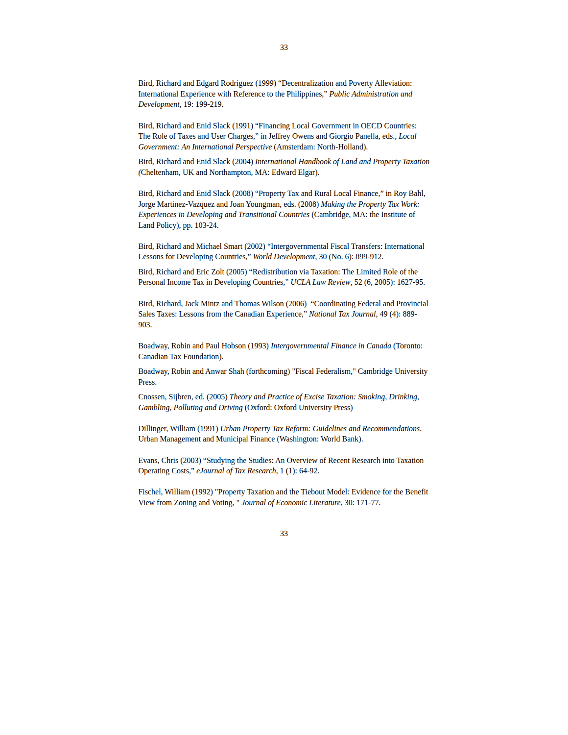33
Bird, Richard and Edgard Rodriguez (1999) “Decentralization and Poverty Alleviation: International Experience with Reference to the Philippines,” Public Administration and Development, 19: 199-219.
Bird, Richard and Enid Slack (1991) “Financing Local Government in OECD Countries: The Role of Taxes and User Charges,” in Jeffrey Owens and Giorgio Panella, eds., Local Government: An International Perspective (Amsterdam: North-Holland).
Bird, Richard and Enid Slack (2004) International Handbook of Land and Property Taxation (Cheltenham, UK and Northampton, MA: Edward Elgar).
Bird, Richard and Enid Slack (2008) “Property Tax and Rural Local Finance,” in Roy Bahl, Jorge Martinez-Vazquez and Joan Youngman, eds. (2008) Making the Property Tax Work: Experiences in Developing and Transitional Countries (Cambridge, MA: the Institute of Land Policy), pp. 103-24.
Bird, Richard and Michael Smart (2002) “Intergovernmental Fiscal Transfers: International Lessons for Developing Countries,” World Development, 30 (No. 6): 899-912.
Bird, Richard and Eric Zolt (2005) “Redistribution via Taxation: The Limited Role of the Personal Income Tax in Developing Countries,” UCLA Law Review, 52 (6, 2005): 1627-95.
Bird, Richard, Jack Mintz and Thomas Wilson (2006) “Coordinating Federal and Provincial Sales Taxes: Lessons from the Canadian Experience,” National Tax Journal, 49 (4): 889-903.
Boadway, Robin and Paul Hobson (1993) Intergovernmental Finance in Canada (Toronto: Canadian Tax Foundation).
Boadway, Robin and Anwar Shah (forthcoming) "Fiscal Federalism," Cambridge University Press.
Cnossen, Sijbren, ed. (2005) Theory and Practice of Excise Taxation: Smoking, Drinking, Gambling, Polluting and Driving (Oxford: Oxford University Press)
Dillinger, William (1991) Urban Property Tax Reform: Guidelines and Recommendations. Urban Management and Municipal Finance (Washington: World Bank).
Evans, Chris (2003) “Studying the Studies: An Overview of Recent Research into Taxation Operating Costs,” eJournal of Tax Research, 1 (1): 64-92.
Fischel, William (1992) "Property Taxation and the Tiebout Model: Evidence for the Benefit View from Zoning and Voting, " Journal of Economic Literature, 30: 171-77.
33